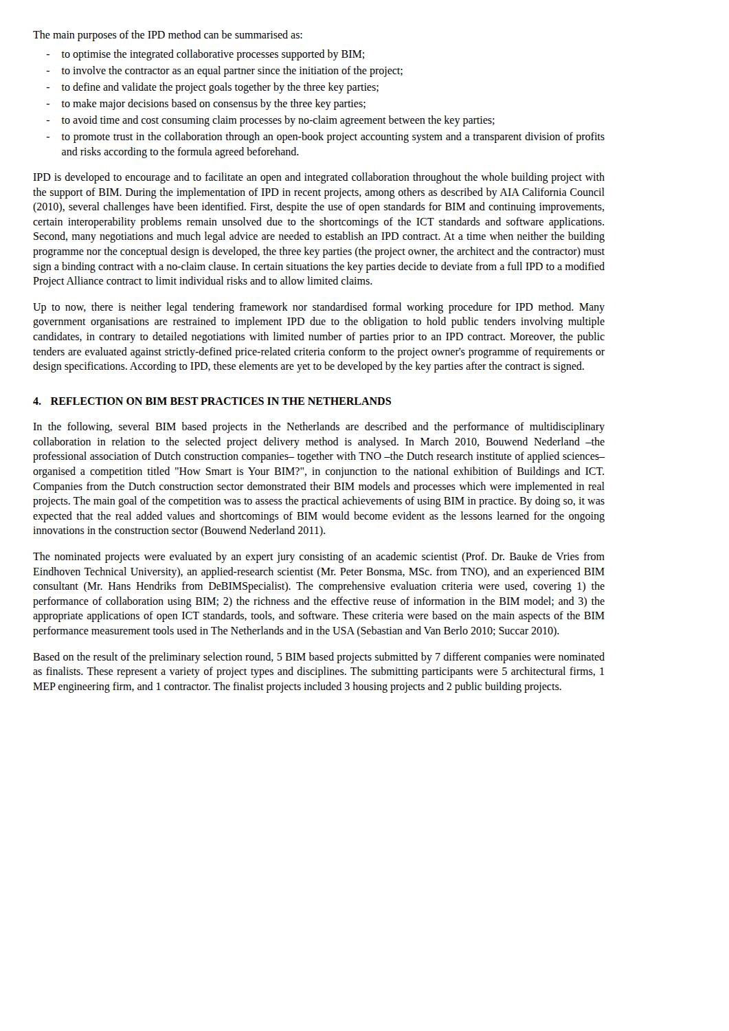The main purposes of the IPD method can be summarised as:
to optimise the integrated collaborative processes supported by BIM;
to involve the contractor as an equal partner since the initiation of the project;
to define and validate the project goals together by the three key parties;
to make major decisions based on consensus by the three key parties;
to avoid time and cost consuming claim processes by no-claim agreement between the key parties;
to promote trust in the collaboration through an open-book project accounting system and a transparent division of profits and risks according to the formula agreed beforehand.
IPD is developed to encourage and to facilitate an open and integrated collaboration throughout the whole building project with the support of BIM. During the implementation of IPD in recent projects, among others as described by AIA California Council (2010), several challenges have been identified. First, despite the use of open standards for BIM and continuing improvements, certain interoperability problems remain unsolved due to the shortcomings of the ICT standards and software applications. Second, many negotiations and much legal advice are needed to establish an IPD contract. At a time when neither the building programme nor the conceptual design is developed, the three key parties (the project owner, the architect and the contractor) must sign a binding contract with a no-claim clause. In certain situations the key parties decide to deviate from a full IPD to a modified Project Alliance contract to limit individual risks and to allow limited claims.
Up to now, there is neither legal tendering framework nor standardised formal working procedure for IPD method. Many government organisations are restrained to implement IPD due to the obligation to hold public tenders involving multiple candidates, in contrary to detailed negotiations with limited number of parties prior to an IPD contract. Moreover, the public tenders are evaluated against strictly-defined price-related criteria conform to the project owner's programme of requirements or design specifications. According to IPD, these elements are yet to be developed by the key parties after the contract is signed.
4. REFLECTION ON BIM BEST PRACTICES IN THE NETHERLANDS
In the following, several BIM based projects in the Netherlands are described and the performance of multidisciplinary collaboration in relation to the selected project delivery method is analysed. In March 2010, Bouwend Nederland –the professional association of Dutch construction companies– together with TNO –the Dutch research institute of applied sciences– organised a competition titled "How Smart is Your BIM?", in conjunction to the national exhibition of Buildings and ICT. Companies from the Dutch construction sector demonstrated their BIM models and processes which were implemented in real projects. The main goal of the competition was to assess the practical achievements of using BIM in practice. By doing so, it was expected that the real added values and shortcomings of BIM would become evident as the lessons learned for the ongoing innovations in the construction sector (Bouwend Nederland 2011).
The nominated projects were evaluated by an expert jury consisting of an academic scientist (Prof. Dr. Bauke de Vries from Eindhoven Technical University), an applied-research scientist (Mr. Peter Bonsma, MSc. from TNO), and an experienced BIM consultant (Mr. Hans Hendriks from DeBIMSpecialist). The comprehensive evaluation criteria were used, covering 1) the performance of collaboration using BIM; 2) the richness and the effective reuse of information in the BIM model; and 3) the appropriate applications of open ICT standards, tools, and software. These criteria were based on the main aspects of the BIM performance measurement tools used in The Netherlands and in the USA (Sebastian and Van Berlo 2010; Succar 2010).
Based on the result of the preliminary selection round, 5 BIM based projects submitted by 7 different companies were nominated as finalists. These represent a variety of project types and disciplines. The submitting participants were 5 architectural firms, 1 MEP engineering firm, and 1 contractor. The finalist projects included 3 housing projects and 2 public building projects.